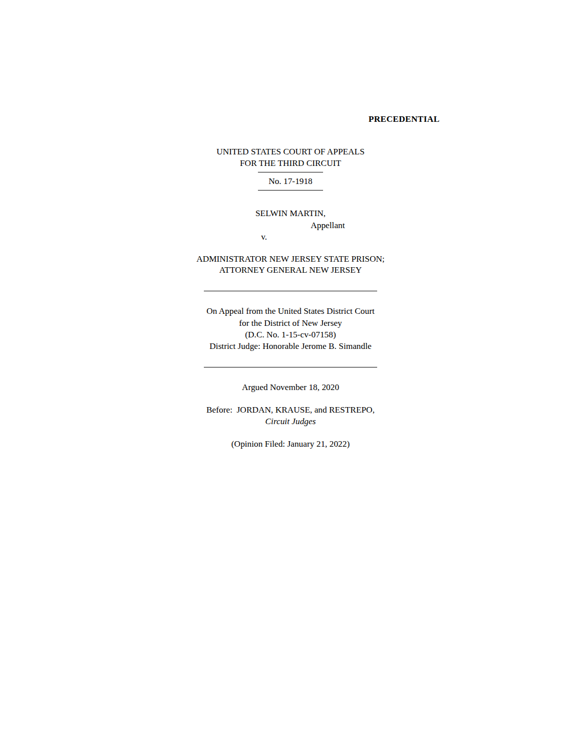PRECEDENTIAL
UNITED STATES COURT OF APPEALS
FOR THE THIRD CIRCUIT
No. 17-1918
SELWIN MARTIN,
Appellant
v.
ADMINISTRATOR NEW JERSEY STATE PRISON;
ATTORNEY GENERAL NEW JERSEY
On Appeal from the United States District Court
for the District of New Jersey
(D.C. No. 1-15-cv-07158)
District Judge: Honorable Jerome B. Simandle
Argued November 18, 2020
Before: JORDAN, KRAUSE, and RESTREPO,
Circuit Judges
(Opinion Filed: January 21, 2022)